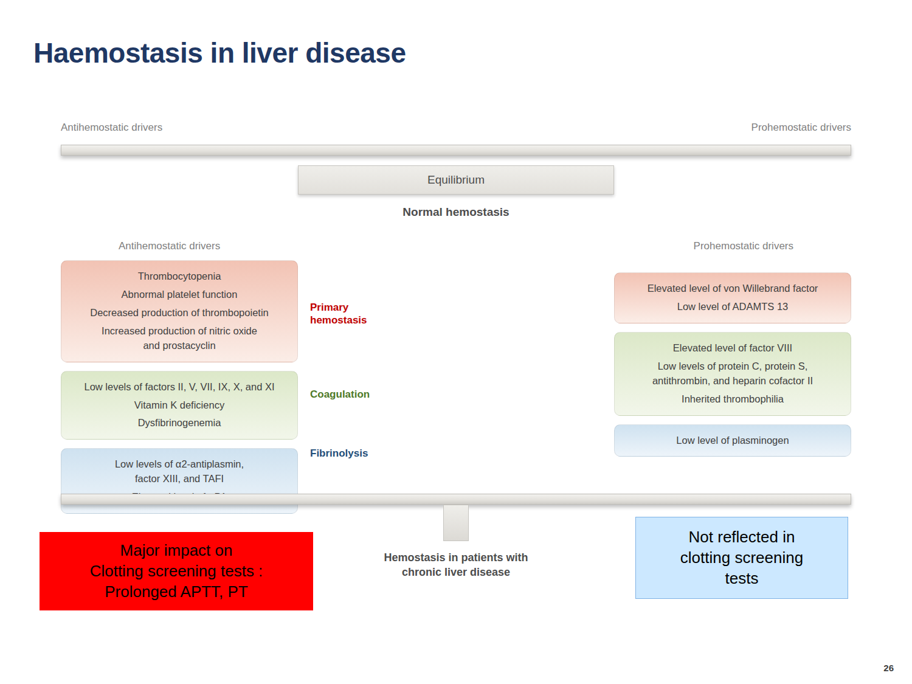Haemostasis in liver disease
Antihemostatic drivers Prohemostatic drivers
Equilibrium
Normal hemostasis
Antihemostatic drivers Prohemostatic drivers
Thrombocytopenia
Abnormal platelet function
Decreased production of thrombopoietin
Increased production of nitric oxide
and prostacyclin
Low levels of factors II, V, VII, IX, X, and XI
Vitamin K deficiency
Dysfibrinogenemia
Low levels of α2-antiplasmin,
factor XIII, and TAFI
Elevated level of t-PA
Elevated level of von Willebrand factor
Low level of ADAMTS 13
Elevated level of factor VIII
Low levels of protein C, protein S,
antithrombin, and heparin cofactor II
Inherited thrombophilia
Low level of plasminogen
Primary
hemostasis
Coagulation
Fibrinolysis
Hemostasis in patients with
chronic liver disease
Major impact on
Clotting screening tests :
Prolonged APTT, PT
Not reflected in
clotting screening
tests
26